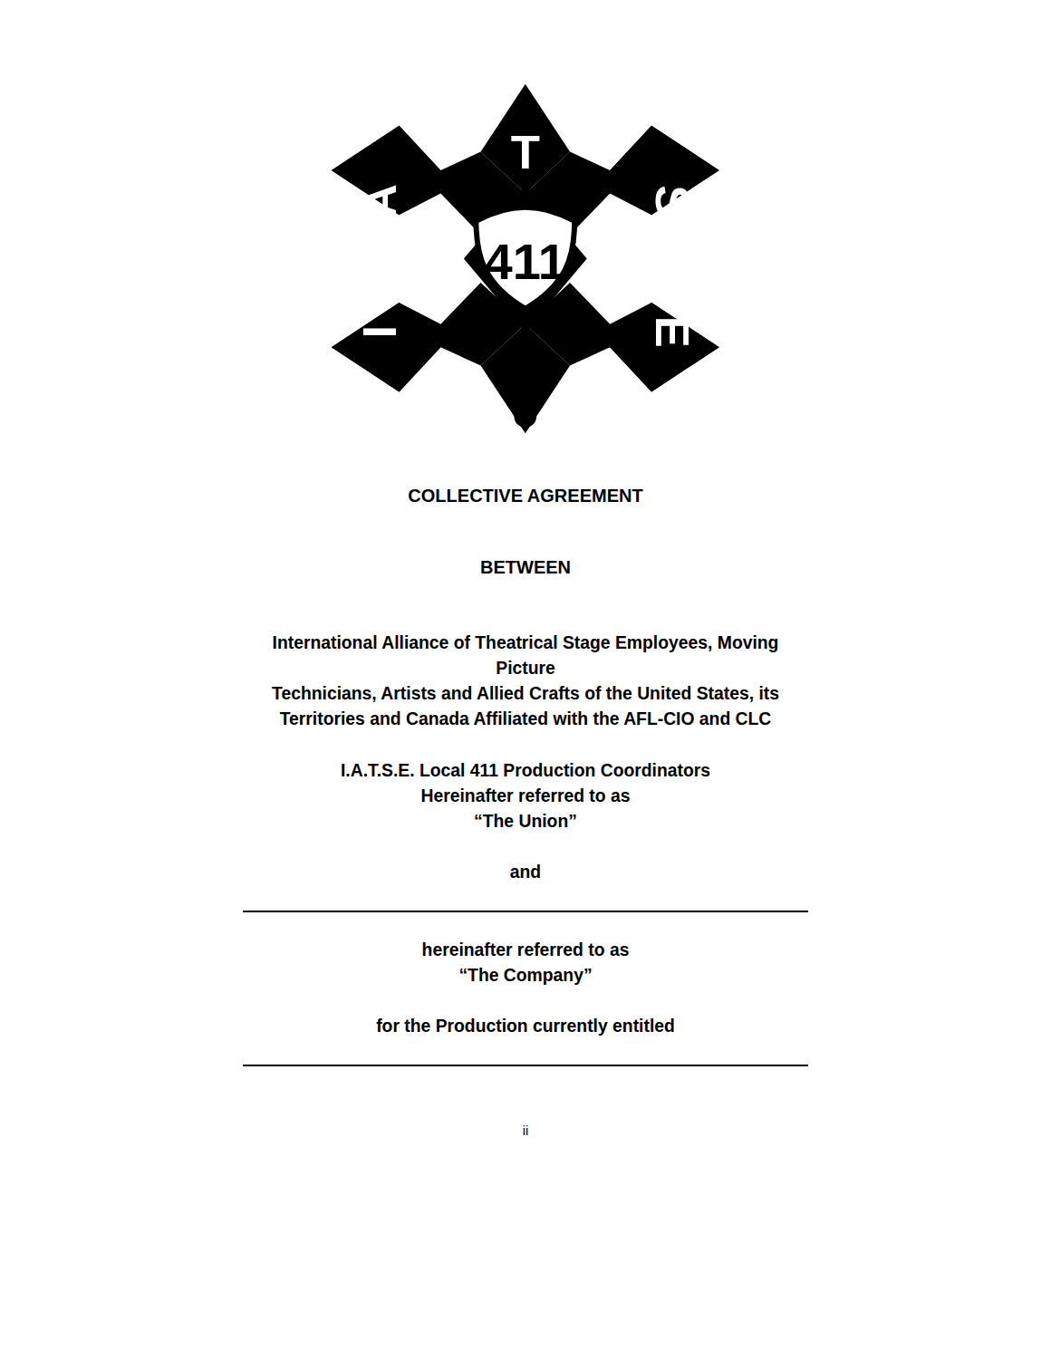T S A I E 411 R
COLLECTIVE AGREEMENT
BETWEEN
International Alliance of Theatrical Stage Employees, Moving Picture
Technicians, Artists and Allied Crafts of the United States, its
Territories and Canada Affiliated with the AFL-CIO and CLC
I.A.T.S.E. Local 411 Production Coordinators
Hereinafter referred to as
“The Union”
and
hereinafter referred to as
“The Company”
for the Production currently entitled
ii